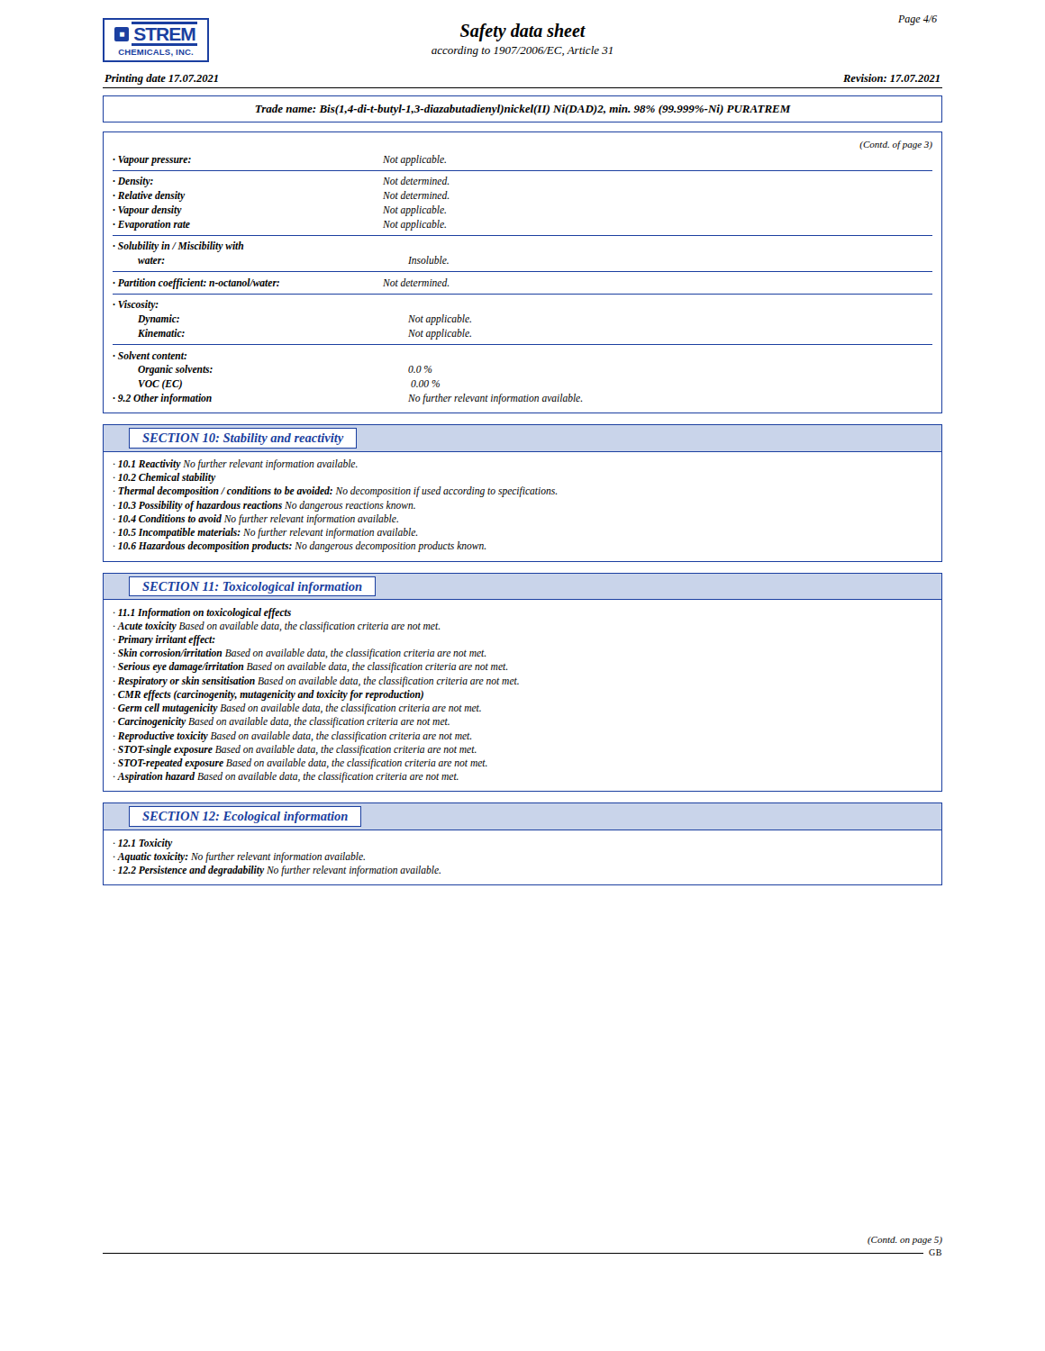Page 4/6
■ STREM
CHEMICALS, INC.
Safety data sheet
according to 1907/2006/EC, Article 31
Printing date 17.07.2021
Revision: 17.07.2021
Trade name: Bis(1,4-di-t-butyl-1,3-diazabutadienyl)nickel(II) Ni(DAD)2, min. 98% (99.999%-Ni) PURATREM
(Contd. of page 3)
| · Vapour pressure: | Not applicable. |
| · Density: | Not determined. |
| · Relative density | Not determined. |
| · Vapour density | Not applicable. |
| · Evaporation rate | Not applicable. |
| · Solubility in / Miscibility with | |
| water: | Insoluble. |
| · Partition coefficient: n-octanol/water: | Not determined. |
| · Viscosity: | |
| Dynamic: | Not applicable. |
| Kinematic: | Not applicable. |
| · Solvent content: | |
| Organic solvents: | 0.0 % |
| VOC (EC) | 0.00 % |
| · 9.2 Other information | No further relevant information available. |
SECTION 10: Stability and reactivity
10.1 Reactivity No further relevant information available.
10.2 Chemical stability
Thermal decomposition / conditions to be avoided: No decomposition if used according to specifications.
10.3 Possibility of hazardous reactions No dangerous reactions known.
10.4 Conditions to avoid No further relevant information available.
10.5 Incompatible materials: No further relevant information available.
10.6 Hazardous decomposition products: No dangerous decomposition products known.
SECTION 11: Toxicological information
11.1 Information on toxicological effects
Acute toxicity Based on available data, the classification criteria are not met.
Primary irritant effect:
Skin corrosion/irritation Based on available data, the classification criteria are not met.
Serious eye damage/irritation Based on available data, the classification criteria are not met.
Respiratory or skin sensitisation Based on available data, the classification criteria are not met.
CMR effects (carcinogenity, mutagenicity and toxicity for reproduction)
Germ cell mutagenicity Based on available data, the classification criteria are not met.
Carcinogenicity Based on available data, the classification criteria are not met.
Reproductive toxicity Based on available data, the classification criteria are not met.
STOT-single exposure Based on available data, the classification criteria are not met.
STOT-repeated exposure Based on available data, the classification criteria are not met.
Aspiration hazard Based on available data, the classification criteria are not met.
SECTION 12: Ecological information
12.1 Toxicity
Aquatic toxicity: No further relevant information available.
12.2 Persistence and degradability No further relevant information available.
(Contd. on page 5)
GB